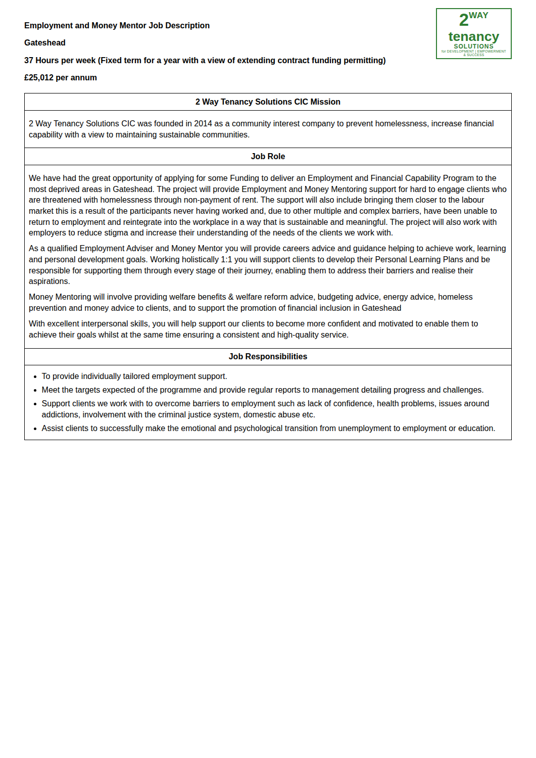2 WAY tenancy SOLUTIONS for DEVELOPMENT | EMPOWERMENT & SUCCESS
Employment and Money Mentor Job Description
Gateshead
37 Hours per week (Fixed term for a year with a view of extending contract funding permitting)
£25,012 per annum
| 2 Way Tenancy Solutions CIC Mission |
| 2 Way Tenancy Solutions CIC was founded in 2014 as a community interest company to prevent homelessness, increase financial capability with a view to maintaining sustainable communities. |
| Job Role |
| We have had the great opportunity of applying for some Funding to deliver an Employment and Financial Capability Program to the most deprived areas in Gateshead. The project will provide Employment and Money Mentoring support for hard to engage clients who are threatened with homelessness through non-payment of rent. The support will also include bringing them closer to the labour market this is a result of the participants never having worked and, due to other multiple and complex barriers, have been unable to return to employment and reintegrate into the workplace in a way that is sustainable and meaningful. The project will also work with employers to reduce stigma and increase their understanding of the needs of the clients we work with. As a qualified Employment Adviser and Money Mentor you will provide careers advice and guidance helping to achieve work, learning and personal development goals. Working holistically 1:1 you will support clients to develop their Personal Learning Plans and be responsible for supporting them through every stage of their journey, enabling them to address their barriers and realise their aspirations. Money Mentoring will involve providing welfare benefits & welfare reform advice, budgeting advice, energy advice, homeless prevention and money advice to clients, and to support the promotion of financial inclusion in Gateshead With excellent interpersonal skills, you will help support our clients to become more confident and motivated to enable them to achieve their goals whilst at the same time ensuring a consistent and high-quality service. |
| Job Responsibilities |
| To provide individually tailored employment support. Meet the targets expected of the programme and provide regular reports to management detailing progress and challenges. Support clients we work with to overcome barriers to employment such as lack of confidence, health problems, issues around addictions, involvement with the criminal justice system, domestic abuse etc. Assist clients to successfully make the emotional and psychological transition from unemployment to employment or education. |